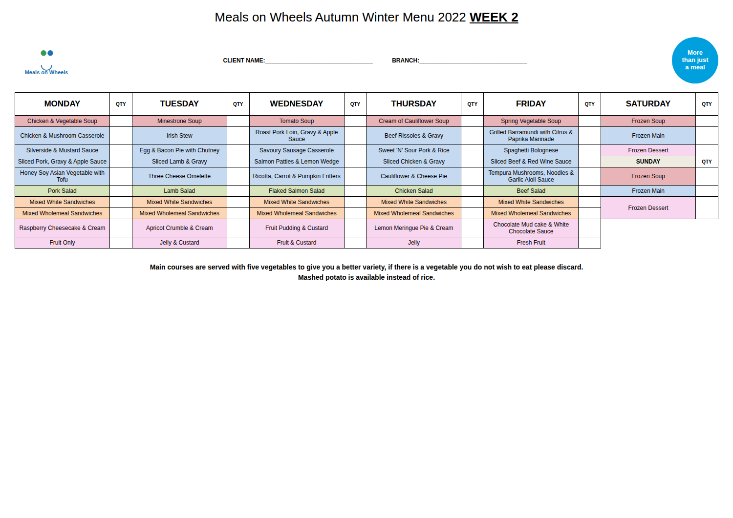Meals on Wheels Autumn Winter Menu 2022 WEEK 2
●●
◡
Meals on Wheels
CLIENT NAME:_________________________________ BRANCH:_________________________________
More
than just
a meal
| MONDAY | QTY | TUESDAY | QTY | WEDNESDAY | QTY | THURSDAY | QTY | FRIDAY | QTY | SATURDAY | QTY |
| --- | --- | --- | --- | --- | --- | --- | --- | --- | --- | --- | --- |
| Chicken & Vegetable Soup | | Minestrone Soup | | Tomato Soup | | Cream of Cauliflower Soup | | Spring Vegetable Soup | | Frozen Soup | |
| Chicken & Mushroom Casserole | | Irish Stew | | Roast Pork Loin, Gravy & Apple Sauce | | Beef Rissoles & Gravy | | Grilled Barramundi with Citrus & Paprika Marinade | | Frozen Main | |
| Silverside & Mustard Sauce | | Egg & Bacon Pie with Chutney | | Savoury Sausage Casserole | | Sweet 'N' Sour Pork & Rice | | Spaghetti Bolognese | | Frozen Dessert | |
| Sliced Pork, Gravy & Apple Sauce | | Sliced Lamb & Gravy | | Salmon Patties & Lemon Wedge | | Sliced Chicken & Gravy | | Sliced Beef & Red Wine Sauce | | SUNDAY | QTY |
| Honey Soy Asian Vegetable with Tofu | | Three Cheese Omelette | | Ricotta, Carrot & Pumpkin Fritters | | Cauliflower & Cheese Pie | | Tempura Mushrooms, Noodles & Garlic Aioli Sauce | | Frozen Soup | |
| Pork Salad | | Lamb Salad | | Flaked Salmon Salad | | Chicken Salad | | Beef Salad | | Frozen Main | |
| Mixed White Sandwiches | | Mixed White Sandwiches | | Mixed White Sandwiches | | Mixed White Sandwiches | | Mixed White Sandwiches | | Frozen Dessert | |
| Mixed Wholemeal Sandwiches | | Mixed Wholemeal Sandwiches | | Mixed Wholemeal Sandwiches | | Mixed Wholemeal Sandwiches | | Mixed Wholemeal Sandwiches | |
| Raspberry Cheesecake & Cream | | Apricot Crumble & Cream | | Fruit Pudding & Custard | | Lemon Meringue Pie & Cream | | Chocolate Mud cake & White Chocolate Sauce | |
| Fruit Only | | Jelly & Custard | | Fruit & Custard | | Jelly | | Fresh Fruit | |
Main courses are served with five vegetables to give you a better variety, if there is a vegetable you do not wish to eat please discard.
Mashed potato is available instead of rice.